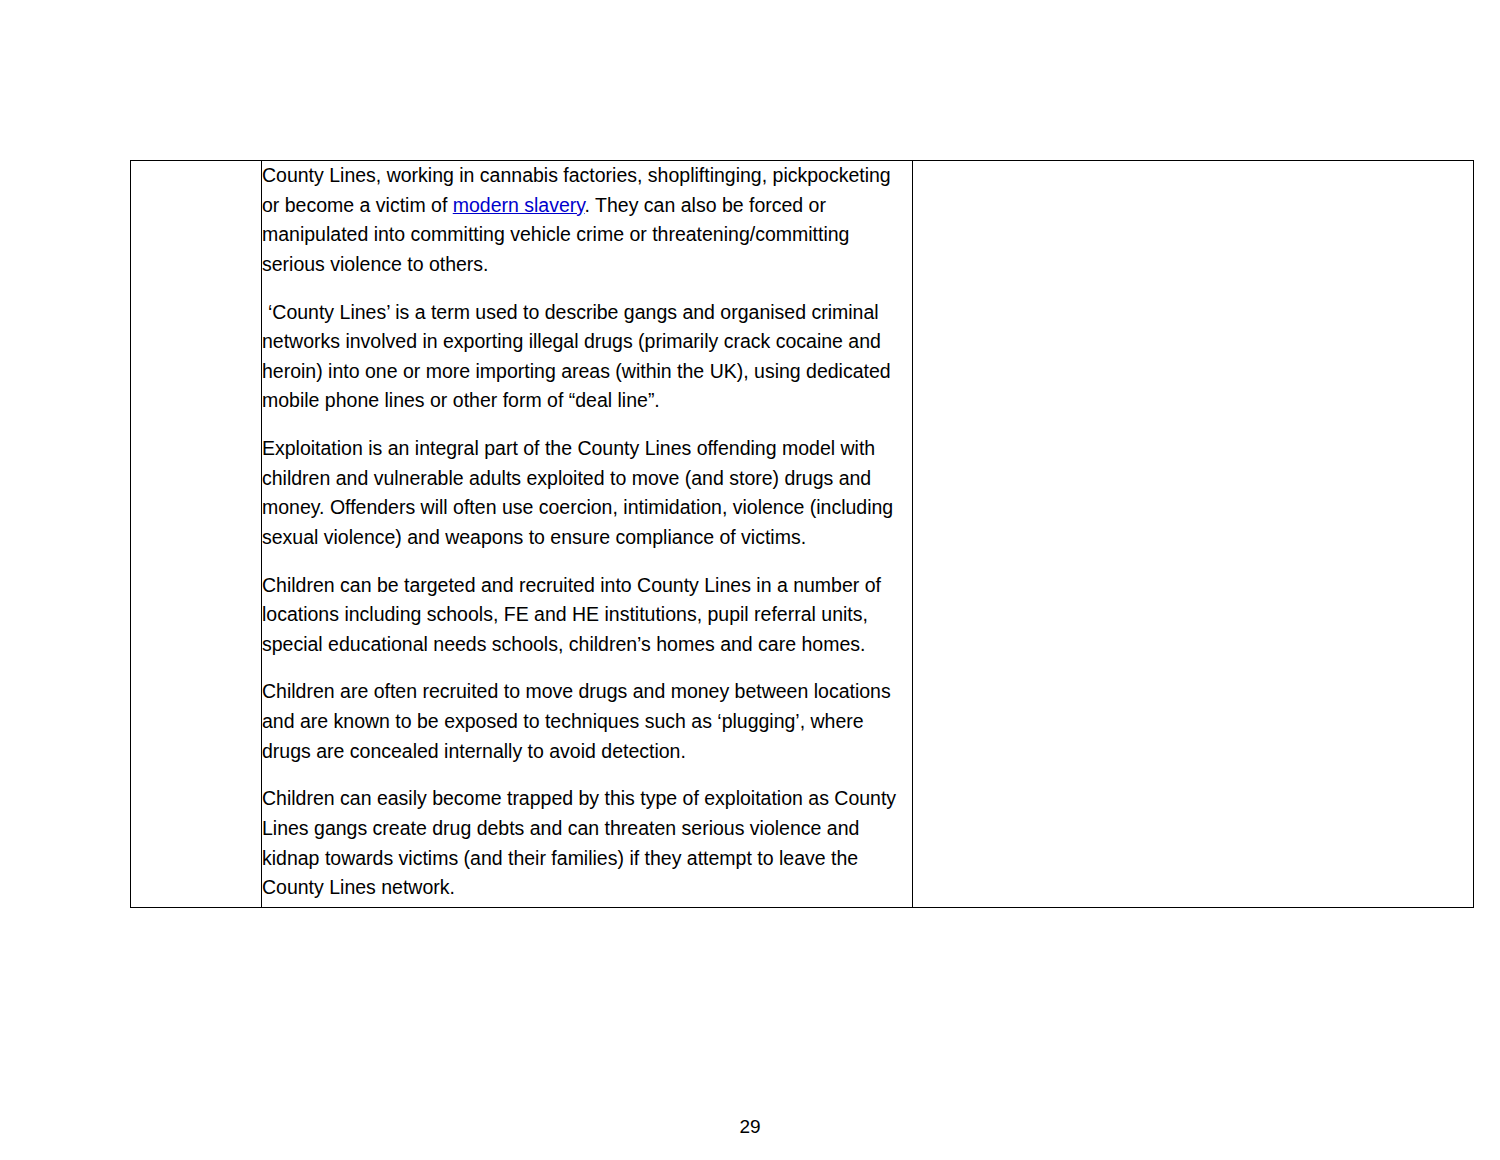| | County Lines, working in cannabis factories, shopliftinging, pickpocketing or become a victim of modern slavery . They can also be forced or manipulated into committing vehicle crime or threatening/committing serious violence to others. ‘County Lines’ is a term used to describe gangs and organised criminal networks involved in exporting illegal drugs (primarily crack cocaine and heroin) into one or more importing areas (within the UK), using dedicated mobile phone lines or other form of “deal line”. Exploitation is an integral part of the County Lines offending model with children and vulnerable adults exploited to move (and store) drugs and money. Offenders will often use coercion, intimidation, violence (including sexual violence) and weapons to ensure compliance of victims. Children can be targeted and recruited into County Lines in a number of locations including schools, FE and HE institutions, pupil referral units, special educational needs schools, children’s homes and care homes. Children are often recruited to move drugs and money between locations and are known to be exposed to techniques such as ‘plugging’, where drugs are concealed internally to avoid detection. Children can easily become trapped by this type of exploitation as County Lines gangs create drug debts and can threaten serious violence and kidnap towards victims (and their families) if they attempt to leave the County Lines network. | |
29